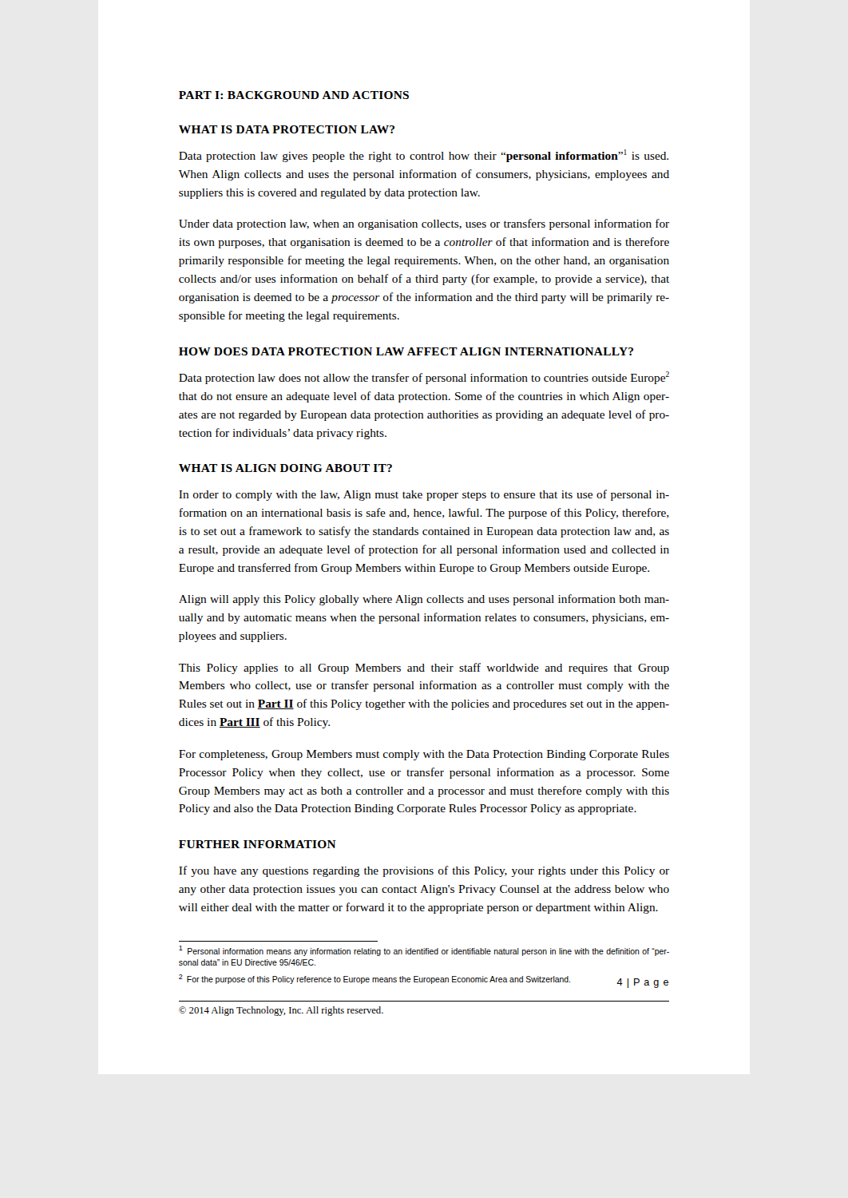PART I: BACKGROUND AND ACTIONS
WHAT IS DATA PROTECTION LAW?
Data protection law gives people the right to control how their “personal information”1 is used. When Align collects and uses the personal information of consumers, physicians, employees and suppliers this is covered and regulated by data protection law.
Under data protection law, when an organisation collects, uses or transfers personal information for its own purposes, that organisation is deemed to be a controller of that information and is therefore primarily responsible for meeting the legal requirements. When, on the other hand, an organisation collects and/or uses information on behalf of a third party (for example, to provide a service), that organisation is deemed to be a processor of the information and the third party will be primarily responsible for meeting the legal requirements.
HOW DOES DATA PROTECTION LAW AFFECT ALIGN INTERNATIONALLY?
Data protection law does not allow the transfer of personal information to countries outside Europe2 that do not ensure an adequate level of data protection. Some of the countries in which Align operates are not regarded by European data protection authorities as providing an adequate level of protection for individuals’ data privacy rights.
WHAT IS ALIGN DOING ABOUT IT?
In order to comply with the law, Align must take proper steps to ensure that its use of personal information on an international basis is safe and, hence, lawful. The purpose of this Policy, therefore, is to set out a framework to satisfy the standards contained in European data protection law and, as a result, provide an adequate level of protection for all personal information used and collected in Europe and transferred from Group Members within Europe to Group Members outside Europe.
Align will apply this Policy globally where Align collects and uses personal information both manually and by automatic means when the personal information relates to consumers, physicians, employees and suppliers.
This Policy applies to all Group Members and their staff worldwide and requires that Group Members who collect, use or transfer personal information as a controller must comply with the Rules set out in Part II of this Policy together with the policies and procedures set out in the appendices in Part III of this Policy.
For completeness, Group Members must comply with the Data Protection Binding Corporate Rules Processor Policy when they collect, use or transfer personal information as a processor. Some Group Members may act as both a controller and a processor and must therefore comply with this Policy and also the Data Protection Binding Corporate Rules Processor Policy as appropriate.
FURTHER INFORMATION
If you have any questions regarding the provisions of this Policy, your rights under this Policy or any other data protection issues you can contact Align's Privacy Counsel at the address below who will either deal with the matter or forward it to the appropriate person or department within Align.
1 Personal information means any information relating to an identified or identifiable natural person in line with the definition of “personal data” in EU Directive 95/46/EC.
2 For the purpose of this Policy reference to Europe means the European Economic Area and Switzerland.
4 | P a g e
© 2014 Align Technology, Inc. All rights reserved.